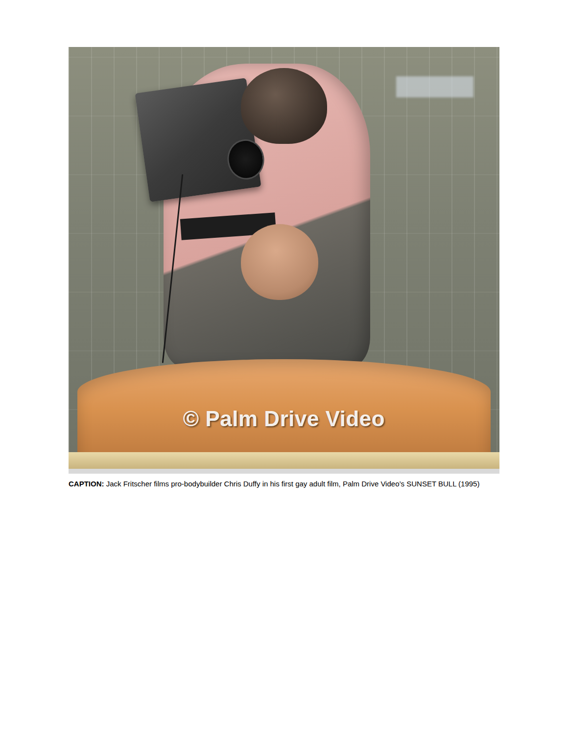© Palm Drive Video
CAPTION: Jack Fritscher films pro-bodybuilder Chris Duffy in his first gay adult film, Palm Drive Video’s SUNSET BULL (1995)